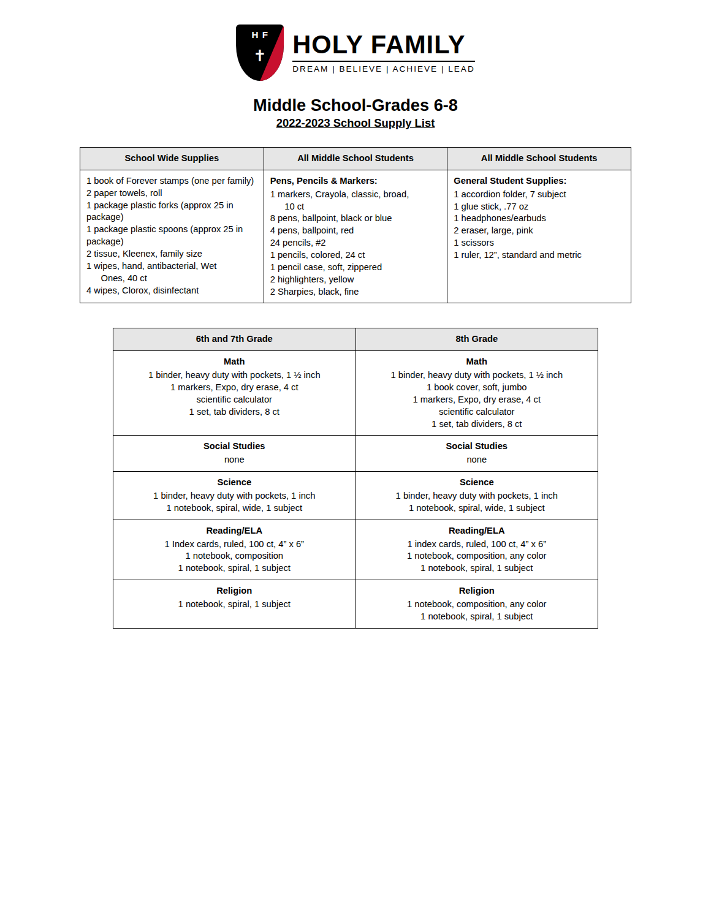H F ✝
HOLY FAMILY
DREAM | BELIEVE | ACHIEVE | LEAD
Middle School-Grades 6-8
2022-2023 School Supply List
| School Wide Supplies | All Middle School Students | All Middle School Students |
| --- | --- | --- |
| 1 book of Forever stamps (one per family) 2 paper towels, roll 1 package plastic forks (approx 25 in package) 1 package plastic spoons (approx 25 in package) 2 tissue, Kleenex, family size 1 wipes, hand, antibacterial, Wet Ones, 40 ct 4 wipes, Clorox, disinfectant | Pens, Pencils & Markers: 1 markers, Crayola, classic, broad, 10 ct 8 pens, ballpoint, black or blue 4 pens, ballpoint, red 24 pencils, #2 1 pencils, colored, 24 ct 1 pencil case, soft, zippered 2 highlighters, yellow 2 Sharpies, black, fine | General Student Supplies: 1 accordion folder, 7 subject 1 glue stick, .77 oz 1 headphones/earbuds 2 eraser, large, pink 1 scissors 1 ruler, 12”, standard and metric |
| 6th and 7th Grade | 8th Grade |
| --- | --- |
| Math 1 binder, heavy duty with pockets, 1 ½ inch 1 markers, Expo, dry erase, 4 ct scientific calculator 1 set, tab dividers, 8 ct | Math 1 binder, heavy duty with pockets, 1 ½ inch 1 book cover, soft, jumbo 1 markers, Expo, dry erase, 4 ct scientific calculator 1 set, tab dividers, 8 ct |
| Social Studies none | Social Studies none |
| Science 1 binder, heavy duty with pockets, 1 inch 1 notebook, spiral, wide, 1 subject | Science 1 binder, heavy duty with pockets, 1 inch 1 notebook, spiral, wide, 1 subject |
| Reading/ELA 1 Index cards, ruled, 100 ct, 4” x 6” 1 notebook, composition 1 notebook, spiral, 1 subject | Reading/ELA 1 index cards, ruled, 100 ct, 4” x 6” 1 notebook, composition, any color 1 notebook, spiral, 1 subject |
| Religion 1 notebook, spiral, 1 subject | Religion 1 notebook, composition, any color 1 notebook, spiral, 1 subject |